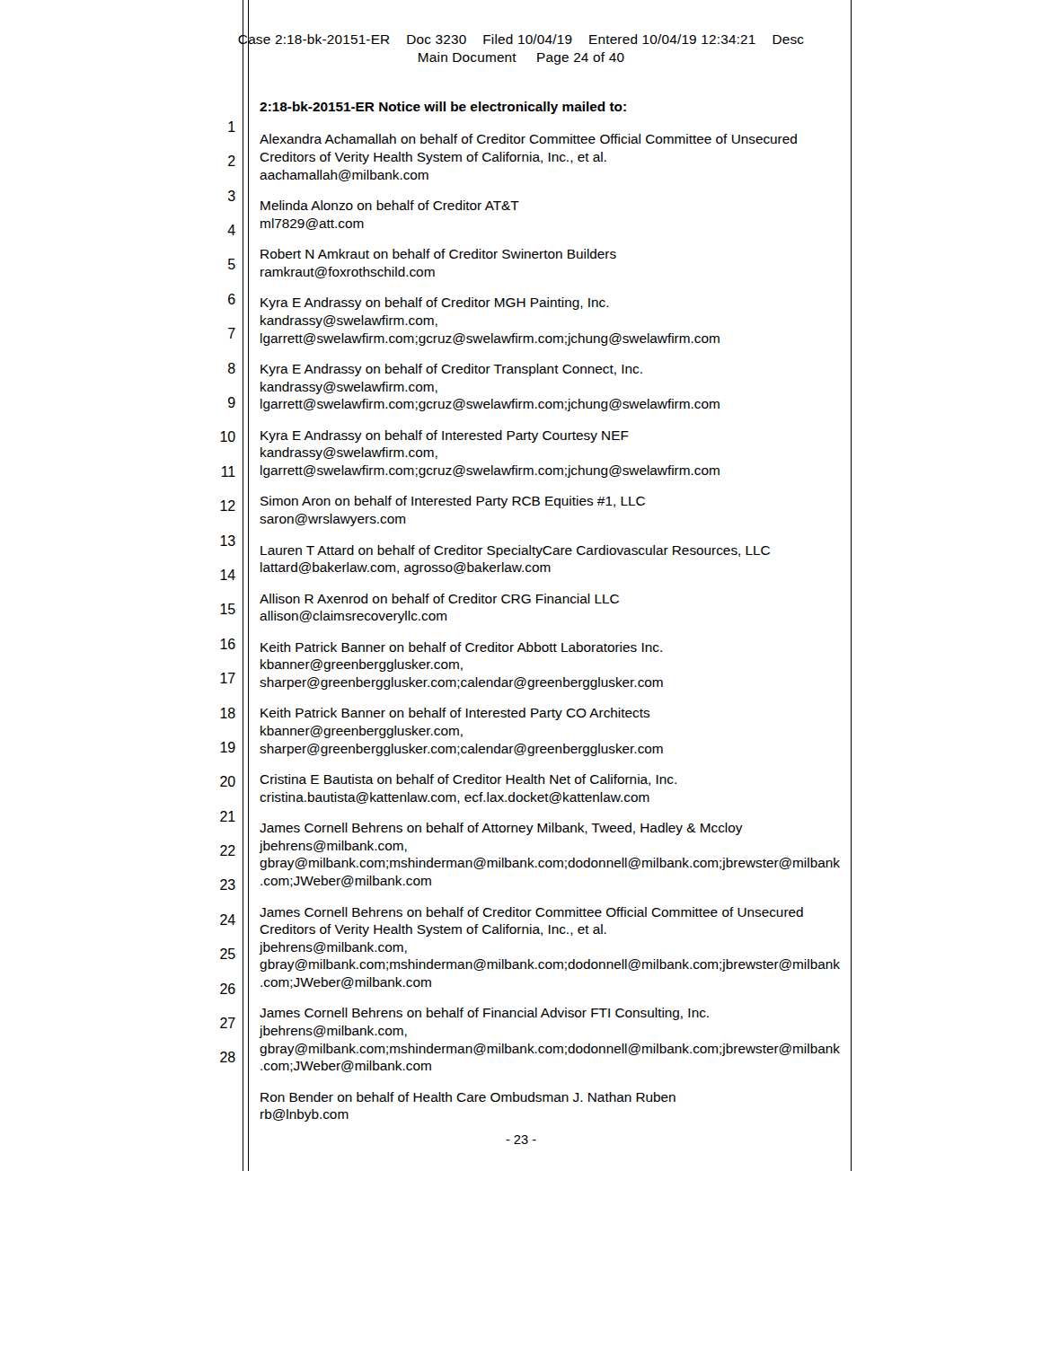Case 2:18-bk-20151-ER Doc 3230 Filed 10/04/19 Entered 10/04/19 12:34:21 Desc
Main Document Page 24 of 40
1
2
3
4
5
6
7
8
9
10
11
12
13
14
15
16
17
18
19
20
21
22
23
24
25
26
27
28
2:18-bk-20151-ER Notice will be electronically mailed to:
Alexandra Achamallah on behalf of Creditor Committee Official Committee of Unsecured Creditors of Verity Health System of California, Inc., et al. aachamallah@milbank.com
Melinda Alonzo on behalf of Creditor AT&T ml7829@att.com
Robert N Amkraut on behalf of Creditor Swinerton Builders ramkraut@foxrothschild.com
Kyra E Andrassy on behalf of Creditor MGH Painting, Inc. kandrassy@swelawfirm.com, lgarrett@swelawfirm.com;gcruz@swelawfirm.com;jchung@swelawfirm.com
Kyra E Andrassy on behalf of Creditor Transplant Connect, Inc. kandrassy@swelawfirm.com, lgarrett@swelawfirm.com;gcruz@swelawfirm.com;jchung@swelawfirm.com
Kyra E Andrassy on behalf of Interested Party Courtesy NEF kandrassy@swelawfirm.com, lgarrett@swelawfirm.com;gcruz@swelawfirm.com;jchung@swelawfirm.com
Simon Aron on behalf of Interested Party RCB Equities #1, LLC saron@wrslawyers.com
Lauren T Attard on behalf of Creditor SpecialtyCare Cardiovascular Resources, LLC lattard@bakerlaw.com, agrosso@bakerlaw.com
Allison R Axenrod on behalf of Creditor CRG Financial LLC allison@claimsrecoveryllc.com
Keith Patrick Banner on behalf of Creditor Abbott Laboratories Inc. kbanner@greenbergglusker.com, sharper@greenbergglusker.com;calendar@greenbergglusker.com
Keith Patrick Banner on behalf of Interested Party CO Architects kbanner@greenbergglusker.com, sharper@greenbergglusker.com;calendar@greenbergglusker.com
Cristina E Bautista on behalf of Creditor Health Net of California, Inc. cristina.bautista@kattenlaw.com, ecf.lax.docket@kattenlaw.com
James Cornell Behrens on behalf of Attorney Milbank, Tweed, Hadley & Mccloy jbehrens@milbank.com,
gbray@milbank.com;mshinderman@milbank.com;dodonnell@milbank.com;jbrewster@milbank.com;JWeber@milbank.com
James Cornell Behrens on behalf of Creditor Committee Official Committee of Unsecured Creditors of Verity Health System of California, Inc., et al. jbehrens@milbank.com,
gbray@milbank.com;mshinderman@milbank.com;dodonnell@milbank.com;jbrewster@milbank.com;JWeber@milbank.com
James Cornell Behrens on behalf of Financial Advisor FTI Consulting, Inc. jbehrens@milbank.com,
gbray@milbank.com;mshinderman@milbank.com;dodonnell@milbank.com;jbrewster@milbank.com;JWeber@milbank.com
Ron Bender on behalf of Health Care Ombudsman J. Nathan Ruben rb@lnbyb.com
- 23 -